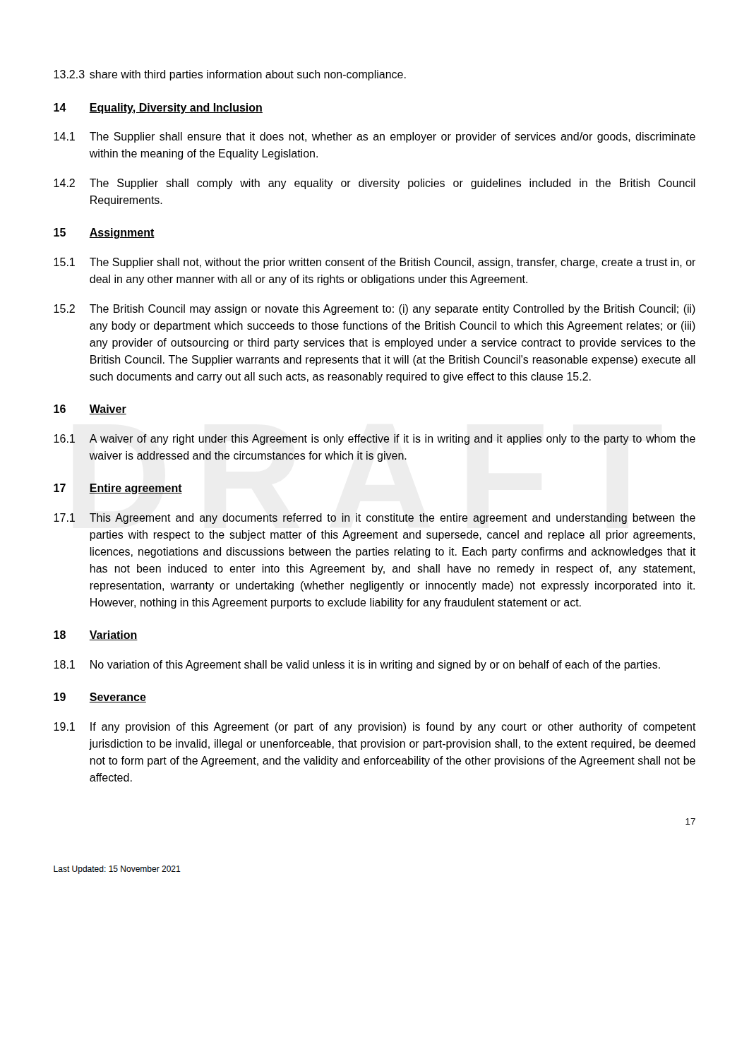DRAFT
13.2.3
share with third parties information about such non-compliance.
14
Equality, Diversity and Inclusion
14.1
The Supplier shall ensure that it does not, whether as an employer or provider of services and/or goods, discriminate within the meaning of the Equality Legislation.
14.2
The Supplier shall comply with any equality or diversity policies or guidelines included in the British Council Requirements.
15
Assignment
15.1
The Supplier shall not, without the prior written consent of the British Council, assign, transfer, charge, create a trust in, or deal in any other manner with all or any of its rights or obligations under this Agreement.
15.2
The British Council may assign or novate this Agreement to: (i) any separate entity Controlled by the British Council; (ii) any body or department which succeeds to those functions of the British Council to which this Agreement relates; or (iii) any provider of outsourcing or third party services that is employed under a service contract to provide services to the British Council. The Supplier warrants and represents that it will (at the British Council's reasonable expense) execute all such documents and carry out all such acts, as reasonably required to give effect to this clause 15.2.
16
Waiver
16.1
A waiver of any right under this Agreement is only effective if it is in writing and it applies only to the party to whom the waiver is addressed and the circumstances for which it is given.
17
Entire agreement
17.1
This Agreement and any documents referred to in it constitute the entire agreement and understanding between the parties with respect to the subject matter of this Agreement and supersede, cancel and replace all prior agreements, licences, negotiations and discussions between the parties relating to it. Each party confirms and acknowledges that it has not been induced to enter into this Agreement by, and shall have no remedy in respect of, any statement, representation, warranty or undertaking (whether negligently or innocently made) not expressly incorporated into it. However, nothing in this Agreement purports to exclude liability for any fraudulent statement or act.
18
Variation
18.1
No variation of this Agreement shall be valid unless it is in writing and signed by or on behalf of each of the parties.
19
Severance
19.1
If any provision of this Agreement (or part of any provision) is found by any court or other authority of competent jurisdiction to be invalid, illegal or unenforceable, that provision or part-provision shall, to the extent required, be deemed not to form part of the Agreement, and the validity and enforceability of the other provisions of the Agreement shall not be affected.
17
Last Updated: 15 November 2021